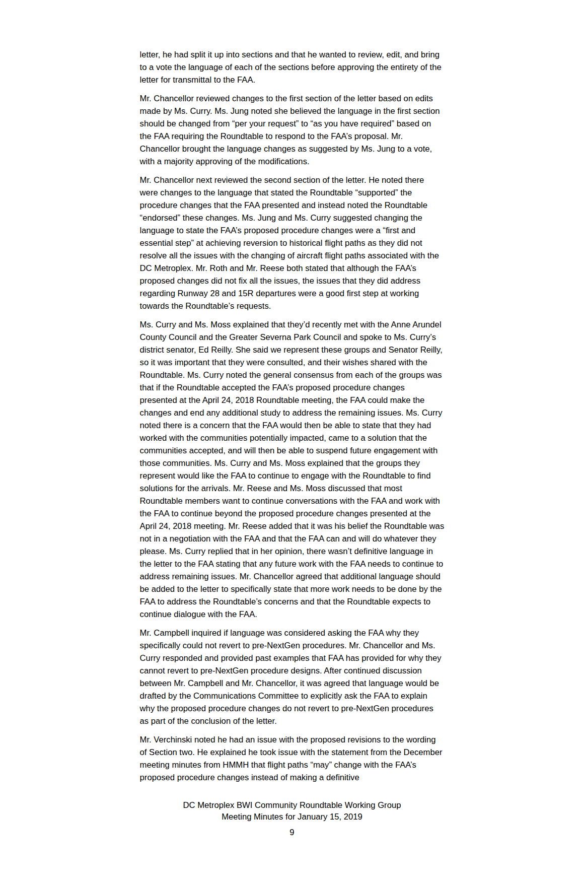letter, he had split it up into sections and that he wanted to review, edit, and bring to a vote the language of each of the sections before approving the entirety of the letter for transmittal to the FAA.
Mr. Chancellor reviewed changes to the first section of the letter based on edits made by Ms. Curry. Ms. Jung noted she believed the language in the first section should be changed from “per your request” to “as you have required” based on the FAA requiring the Roundtable to respond to the FAA’s proposal. Mr. Chancellor brought the language changes as suggested by Ms. Jung to a vote, with a majority approving of the modifications.
Mr. Chancellor next reviewed the second section of the letter. He noted there were changes to the language that stated the Roundtable “supported” the procedure changes that the FAA presented and instead noted the Roundtable “endorsed” these changes. Ms. Jung and Ms. Curry suggested changing the language to state the FAA’s proposed procedure changes were a “first and essential step” at achieving reversion to historical flight paths as they did not resolve all the issues with the changing of aircraft flight paths associated with the DC Metroplex. Mr. Roth and Mr. Reese both stated that although the FAA’s proposed changes did not fix all the issues, the issues that they did address regarding Runway 28 and 15R departures were a good first step at working towards the Roundtable’s requests.
Ms. Curry and Ms. Moss explained that they’d recently met with the Anne Arundel County Council and the Greater Severna Park Council and spoke to Ms. Curry’s district senator, Ed Reilly. She said we represent these groups and Senator Reilly, so it was important that they were consulted, and their wishes shared with the Roundtable. Ms. Curry noted the general consensus from each of the groups was that if the Roundtable accepted the FAA’s proposed procedure changes presented at the April 24, 2018 Roundtable meeting, the FAA could make the changes and end any additional study to address the remaining issues. Ms. Curry noted there is a concern that the FAA would then be able to state that they had worked with the communities potentially impacted, came to a solution that the communities accepted, and will then be able to suspend future engagement with those communities. Ms. Curry and Ms. Moss explained that the groups they represent would like the FAA to continue to engage with the Roundtable to find solutions for the arrivals. Mr. Reese and Ms. Moss discussed that most Roundtable members want to continue conversations with the FAA and work with the FAA to continue beyond the proposed procedure changes presented at the April 24, 2018 meeting. Mr. Reese added that it was his belief the Roundtable was not in a negotiation with the FAA and that the FAA can and will do whatever they please. Ms. Curry replied that in her opinion, there wasn’t definitive language in the letter to the FAA stating that any future work with the FAA needs to continue to address remaining issues. Mr. Chancellor agreed that additional language should be added to the letter to specifically state that more work needs to be done by the FAA to address the Roundtable’s concerns and that the Roundtable expects to continue dialogue with the FAA.
Mr. Campbell inquired if language was considered asking the FAA why they specifically could not revert to pre-NextGen procedures. Mr. Chancellor and Ms. Curry responded and provided past examples that FAA has provided for why they cannot revert to pre-NextGen procedure designs. After continued discussion between Mr. Campbell and Mr. Chancellor, it was agreed that language would be drafted by the Communications Committee to explicitly ask the FAA to explain why the proposed procedure changes do not revert to pre-NextGen procedures as part of the conclusion of the letter.
Mr. Verchinski noted he had an issue with the proposed revisions to the wording of Section two. He explained he took issue with the statement from the December meeting minutes from HMMH that flight paths “may” change with the FAA’s proposed procedure changes instead of making a definitive
DC Metroplex BWI Community Roundtable Working Group Meeting Minutes for January 15, 2019
9